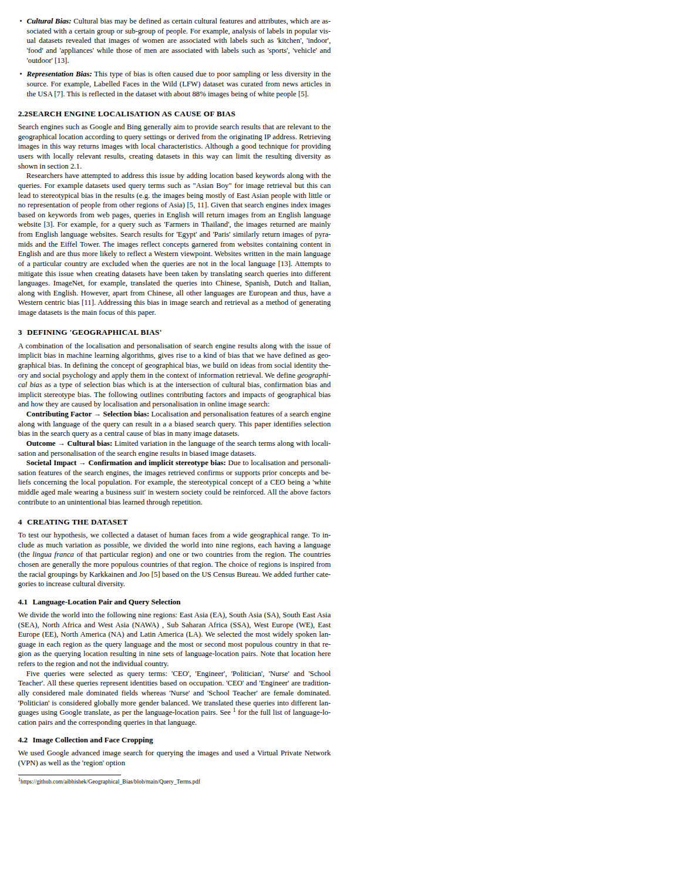Cultural Bias: Cultural bias may be defined as certain cultural features and attributes, which are associated with a certain group or sub-group of people. For example, analysis of labels in popular visual datasets revealed that images of women are associated with labels such as 'kitchen', 'indoor', 'food' and 'appliances' while those of men are associated with labels such as 'sports', 'vehicle' and 'outdoor' [13].
Representation Bias: This type of bias is often caused due to poor sampling or less diversity in the source. For example, Labelled Faces in the Wild (LFW) dataset was curated from news articles in the USA [7]. This is reflected in the dataset with about 88% images being of white people [5].
2.2 Search Engine Localisation as Cause of Bias
Search engines such as Google and Bing generally aim to provide search results that are relevant to the geographical location according to query settings or derived from the originating IP address. Retrieving images in this way returns images with local characteristics. Although a good technique for providing users with locally relevant results, creating datasets in this way can limit the resulting diversity as shown in section 2.1.
Researchers have attempted to address this issue by adding location based keywords along with the queries. For example datasets used query terms such as "Asian Boy" for image retrieval but this can lead to stereotypical bias in the results (e.g. the images being mostly of East Asian people with little or no representation of people from other regions of Asia) [5, 11]. Given that search engines index images based on keywords from web pages, queries in English will return images from an English language website [3]. For example, for a query such as 'Farmers in Thailand', the images returned are mainly from English language websites. Search results for 'Egypt' and 'Paris' similarly return images of pyramids and the Eiffel Tower. The images reflect concepts garnered from websites containing content in English and are thus more likely to reflect a Western viewpoint. Websites written in the main language of a particular country are excluded when the queries are not in the local language [13]. Attempts to mitigate this issue when creating datasets have been taken by translating search queries into different languages. ImageNet, for example, translated the queries into Chinese, Spanish, Dutch and Italian, along with English. However, apart from Chinese, all other languages are European and thus, have a Western centric bias [11]. Addressing this bias in image search and retrieval as a method of generating image datasets is the main focus of this paper.
3 DEFINING 'GEOGRAPHICAL BIAS'
A combination of the localisation and personalisation of search engine results along with the issue of implicit bias in machine learning algorithms, gives rise to a kind of bias that we have defined as geographical bias. In defining the concept of geographical bias, we build on ideas from social identity theory and social psychology and apply them in the context of information retrieval. We define geographical bias as a type of selection bias which is at the intersection of cultural bias, confirmation bias and implicit stereotype bias. The following outlines contributing factors and impacts of geographical bias and how they are caused by localisation and personalisation in online image search:
Contributing Factor → Selection bias: Localisation and personalisation features of a search engine along with language of the query can result in a a biased search query. This paper identifies selection bias in the search query as a central cause of bias in many image datasets.
Outcome → Cultural bias: Limited variation in the language of the search terms along with localisation and personalisation of the search engine results in biased image datasets.
Societal Impact → Confirmation and implicit stereotype bias: Due to localisation and personalisation features of the search engines, the images retrieved confirms or supports prior concepts and beliefs concerning the local population. For example, the stereotypical concept of a CEO being a 'white middle aged male wearing a business suit' in western society could be reinforced. All the above factors contribute to an unintentional bias learned through repetition.
4 CREATING THE DATASET
To test our hypothesis, we collected a dataset of human faces from a wide geographical range. To include as much variation as possible, we divided the world into nine regions, each having a language (the lingua franca of that particular region) and one or two countries from the region. The countries chosen are generally the more populous countries of that region. The choice of regions is inspired from the racial groupings by Karkkainen and Joo [5] based on the US Census Bureau. We added further categories to increase cultural diversity.
4.1 Language-Location Pair and Query Selection
We divide the world into the following nine regions: East Asia (EA), South Asia (SA), South East Asia (SEA), North Africa and West Asia (NAWA) , Sub Saharan Africa (SSA), West Europe (WE), East Europe (EE), North America (NA) and Latin America (LA). We selected the most widely spoken language in each region as the query language and the most or second most populous country in that region as the querying location resulting in nine sets of language-location pairs. Note that location here refers to the region and not the individual country.
Five queries were selected as query terms: 'CEO', 'Engineer', 'Politician', 'Nurse' and 'School Teacher'. All these queries represent identities based on occupation. 'CEO' and 'Engineer' are traditionally considered male dominated fields whereas 'Nurse' and 'School Teacher' are female dominated. 'Politician' is considered globally more gender balanced. We translated these queries into different languages using Google translate, as per the language-location pairs. See 1 for the full list of language-location pairs and the corresponding queries in that language.
4.2 Image Collection and Face Cropping
We used Google advanced image search for querying the images and used a Virtual Private Network (VPN) as well as the 'region' option
1https://github.com/aibhishek/Geographical_Bias/blob/main/Query_Terms.pdf